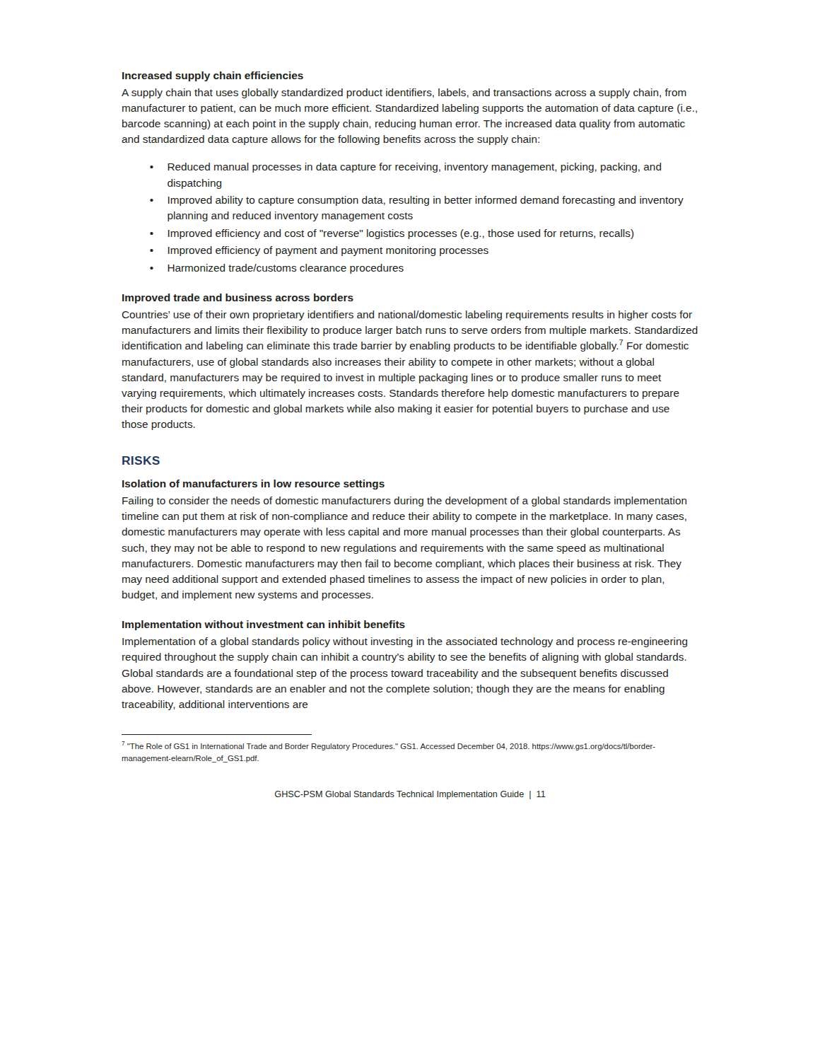Increased supply chain efficiencies
A supply chain that uses globally standardized product identifiers, labels, and transactions across a supply chain, from manufacturer to patient, can be much more efficient. Standardized labeling supports the automation of data capture (i.e., barcode scanning) at each point in the supply chain, reducing human error. The increased data quality from automatic and standardized data capture allows for the following benefits across the supply chain:
Reduced manual processes in data capture for receiving, inventory management, picking, packing, and dispatching
Improved ability to capture consumption data, resulting in better informed demand forecasting and inventory planning and reduced inventory management costs
Improved efficiency and cost of "reverse" logistics processes (e.g., those used for returns, recalls)
Improved efficiency of payment and payment monitoring processes
Harmonized trade/customs clearance procedures
Improved trade and business across borders
Countries’ use of their own proprietary identifiers and national/domestic labeling requirements results in higher costs for manufacturers and limits their flexibility to produce larger batch runs to serve orders from multiple markets. Standardized identification and labeling can eliminate this trade barrier by enabling products to be identifiable globally.7 For domestic manufacturers, use of global standards also increases their ability to compete in other markets; without a global standard, manufacturers may be required to invest in multiple packaging lines or to produce smaller runs to meet varying requirements, which ultimately increases costs. Standards therefore help domestic manufacturers to prepare their products for domestic and global markets while also making it easier for potential buyers to purchase and use those products.
RISKS
Isolation of manufacturers in low resource settings
Failing to consider the needs of domestic manufacturers during the development of a global standards implementation timeline can put them at risk of non-compliance and reduce their ability to compete in the marketplace. In many cases, domestic manufacturers may operate with less capital and more manual processes than their global counterparts. As such, they may not be able to respond to new regulations and requirements with the same speed as multinational manufacturers. Domestic manufacturers may then fail to become compliant, which places their business at risk. They may need additional support and extended phased timelines to assess the impact of new policies in order to plan, budget, and implement new systems and processes.
Implementation without investment can inhibit benefits
Implementation of a global standards policy without investing in the associated technology and process re-engineering required throughout the supply chain can inhibit a country's ability to see the benefits of aligning with global standards. Global standards are a foundational step of the process toward traceability and the subsequent benefits discussed above. However, standards are an enabler and not the complete solution; though they are the means for enabling traceability, additional interventions are
7 "The Role of GS1 in International Trade and Border Regulatory Procedures." GS1. Accessed December 04, 2018. https://www.gs1.org/docs/tl/border-management-elearn/Role_of_GS1.pdf.
GHSC-PSM Global Standards Technical Implementation Guide | 11